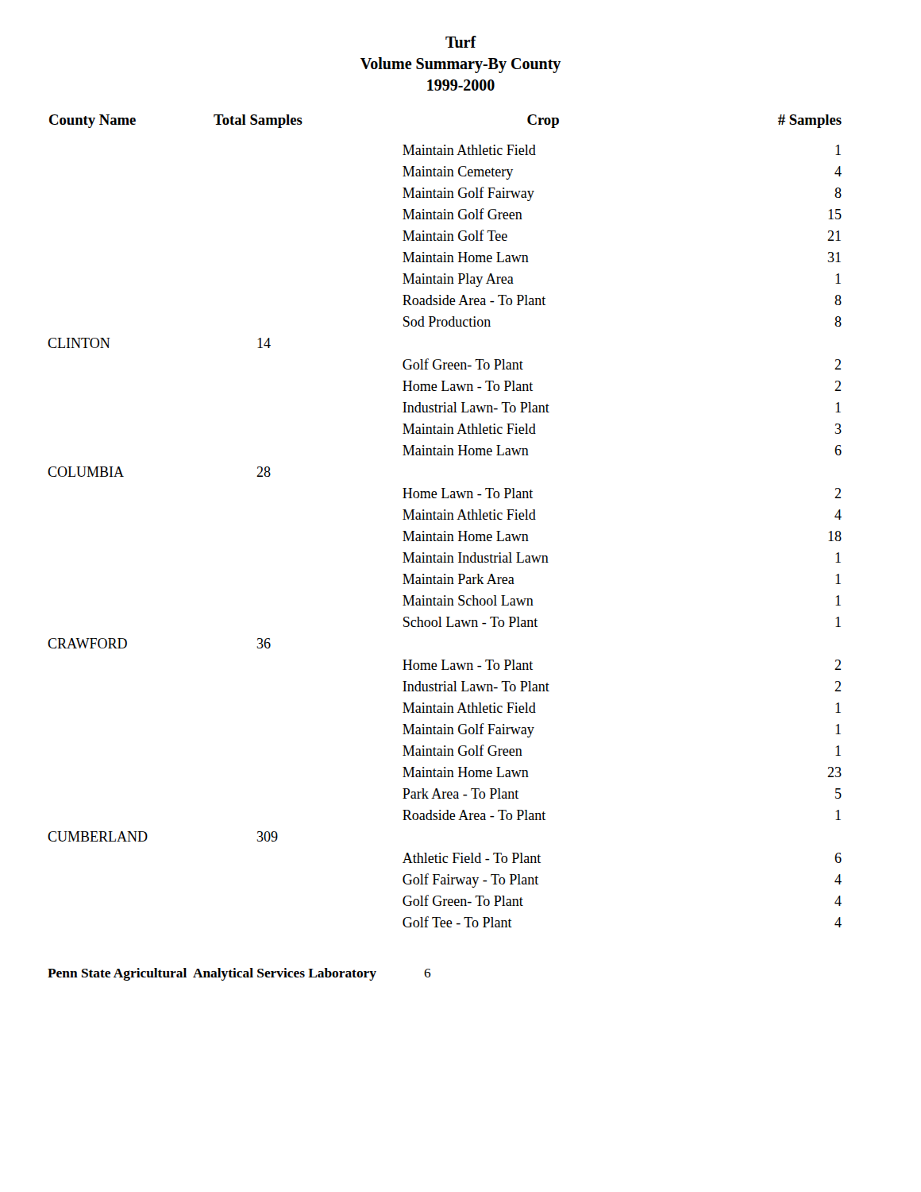Turf
Volume Summary-By County
1999-2000
| County Name | Total Samples | Crop | # Samples |
| --- | --- | --- | --- |
| | | Maintain Athletic Field | 1 |
| | | Maintain Cemetery | 4 |
| | | Maintain Golf Fairway | 8 |
| | | Maintain Golf Green | 15 |
| | | Maintain Golf Tee | 21 |
| | | Maintain Home Lawn | 31 |
| | | Maintain Play Area | 1 |
| | | Roadside Area - To Plant | 8 |
| | | Sod Production | 8 |
| CLINTON | 14 | | |
| | | Golf Green- To Plant | 2 |
| | | Home Lawn - To Plant | 2 |
| | | Industrial Lawn- To Plant | 1 |
| | | Maintain Athletic Field | 3 |
| | | Maintain Home Lawn | 6 |
| COLUMBIA | 28 | | |
| | | Home Lawn - To Plant | 2 |
| | | Maintain Athletic Field | 4 |
| | | Maintain Home Lawn | 18 |
| | | Maintain Industrial Lawn | 1 |
| | | Maintain Park Area | 1 |
| | | Maintain School Lawn | 1 |
| | | School Lawn - To Plant | 1 |
| CRAWFORD | 36 | | |
| | | Home Lawn - To Plant | 2 |
| | | Industrial Lawn- To Plant | 2 |
| | | Maintain Athletic Field | 1 |
| | | Maintain Golf Fairway | 1 |
| | | Maintain Golf Green | 1 |
| | | Maintain Home Lawn | 23 |
| | | Park Area - To Plant | 5 |
| | | Roadside Area - To Plant | 1 |
| CUMBERLAND | 309 | | |
| | | Athletic Field - To Plant | 6 |
| | | Golf Fairway - To Plant | 4 |
| | | Golf Green- To Plant | 4 |
| | | Golf Tee - To Plant | 4 |
Penn State Agricultural Analytical Services Laboratory 6